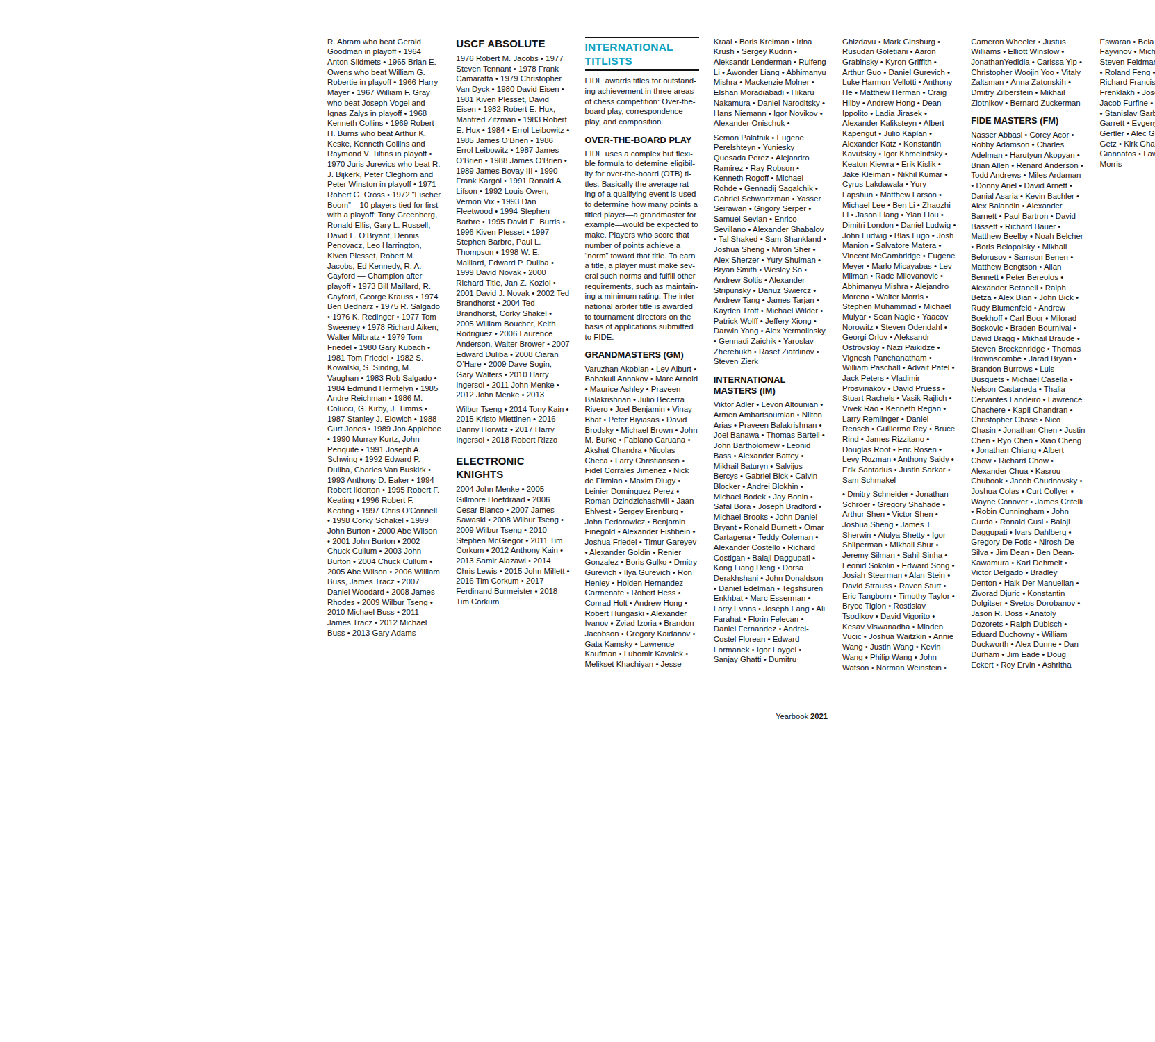R. Abram who beat Gerald Goodman in playoff • 1964 Anton Sildmets • 1965 Brian E. Owens who beat William G. Robertie in playoff • 1966 Harry Mayer • 1967 William F. Gray who beat Joseph Vogel and Ignas Zalys in playoff • 1968 Kenneth Collins • 1969 Robert H. Burns who beat Arthur K. Keske, Kenneth Collins and Raymond V. Tiltins in playoff • 1970 Juris Jurevics who beat R. J. Bijkerk, Peter Cleghorn and Peter Winston in playoff • 1971 Robert G. Cross • 1972 “Fischer Boom” – 10 players tied for first with a playoff: Tony Greenberg, Ronald Ellis, Gary L. Russell, David L. O’Bryant, Dennis Penovacz, Leo Harrington, Kiven Plesset, Robert M. Jacobs, Ed Kennedy, R. A. Cayford — Champion after playoff • 1973 Bill Maillard, R. Cayford, George Krauss • 1974 Ben Bednarz • 1975 R. Salgado • 1976 K. Redinger • 1977 Tom Sweeney • 1978 Richard Aiken, Walter Milbratz • 1979 Tom Friedel • 1980 Gary Kubach • 1981 Tom Friedel • 1982 S. Kowalski, S. Sindng, M. Vaughan • 1983 Rob Salgado • 1984 Edmund Hermelyn • 1985 Andre Reichman • 1986 M. Colucci, G. Kirby, J. Timms • 1987 Stanley J. Elowich • 1988 Curt Jones • 1989 Jon Applebee • 1990 Murray Kurtz, John Penquite • 1991 Joseph A. Schwing • 1992 Edward P. Duliba, Charles Van Buskirk • 1993 Anthony D. Eaker • 1994 Robert Ilderton • 1995 Robert F. Keating • 1996 Robert F. Keating • 1997 Chris O’Connell • 1998 Corky Schakel • 1999 John Burton • 2000 Abe Wilson • 2001 John Burton • 2002 Chuck Cullum • 2003 John Burton • 2004 Chuck Cullum • 2005 Abe Wilson • 2006 William Buss, James Tracz • 2007 Daniel Woodard • 2008 James Rhodes • 2009 Wilbur Tseng • 2010 Michael Buss • 2011 James Tracz • 2012 Michael Buss • 2013 Gary Adams
USCF ABSOLUTE
1976 Robert M. Jacobs • 1977 Steven Tennant • 1978 Frank Camaratta • 1979 Christopher Van Dyck • 1980 David Eisen • 1981 Kiven Plesset, David Eisen • 1982 Robert E. Hux, Manfred Zitzman • 1983 Robert E. Hux • 1984 • Errol Leibowitz • 1985 James O’Brien • 1986 Errol Leibowitz • 1987 James O’Brien • 1988 James O’Brien • 1989 James Bovay III • 1990 Frank Kargol • 1991 Ronald A. Lifson • 1992 Louis Owen, Vernon Vix • 1993 Dan Fleetwood • 1994 Stephen Barbre • 1995 David E. Burris • 1996 Kiven Plesset • 1997 Stephen Barbre, Paul L. Thompson • 1998 W. E. Maillard, Edward P. Duliba • 1999 David Novak • 2000 Richard Title, Jan Z. Koziol • 2001 David J. Novak • 2002 Ted Brandhorst • 2004 Ted Brandhorst, Corky Shakel • 2005 William Boucher, Keith Rodriguez • 2006 Laurence Anderson, Walter Brower • 2007 Edward Duliba • 2008 Ciaran O’Hare • 2009 Dave Sogin, Gary Walters • 2010 Harry Ingersol • 2011 John Menke • 2012 John Menke • 2013
Wilbur Tseng • 2014 Tony Kain • 2015 Kristo Miettinen • 2016 Danny Horwitz • 2017 Harry Ingersol • 2018 Robert Rizzo
ELECTRONIC KNIGHTS
2004 John Menke • 2005 Gillmore Hoefdraad • 2006 Cesar Blanco • 2007 James Sawaski • 2008 Wilbur Tseng • 2009 Wilbur Tseng • 2010 Stephen McGregor • 2011 Tim Corkum • 2012 Anthony Kain • 2013 Samir Alazawi • 2014 Chris Lewis • 2015 John Millett • 2016 Tim Corkum • 2017 Ferdinand Burmeister • 2018 Tim Corkum
INTERNATIONAL TITLISTS
FIDE awards titles for outstanding achievement in three areas of chess competition: Over-the-board play, correspondence play, and composition.
OVER-THE-BOARD PLAY
FIDE uses a complex but flexible formula to detemine eligibility for over-the-board (OTB) titles. Basically the average rating of a qualifying event is used to determine how many points a titled player—a grandmaster for example—would be expected to make. Players who score that number of points achieve a “norm” toward that title. To earn a title, a player must make several such norms and fulfill other requirements, such as maintaining a minimum rating. The international arbiter title is awarded to tournament directors on the basis of applications submitted to FIDE.
GRANDMASTERS (GM)
Varuzhan Akobian • Lev Alburt • Babakuli Annakov • Marc Arnold • Maurice Ashley • Praveen Balakrishnan • Julio Becerra Rivero • Joel Benjamin • Vinay Bhat • Peter Biyiasas • David Brodsky • Michael Brown • John M. Burke • Fabiano Caruana • Akshat Chandra • Nicolas Checa • Larry Christiansen • Fidel Corrales Jimenez • Nick de Firmian • Maxim Dlugy • Leinier Dominguez Perez • Roman Dzindzichashvili • Jaan Ehlvest • Sergey Erenburg • John Fedorowicz • Benjamin Finegold • Alexander Fishbein • Joshua Friedel • Timur Gareyev • Alexander Goldin • Renier Gonzalez • Boris Gulko • Dmitry Gurevich • Ilya Gurevich • Ron Henley • Holden Hernandez Carmenate • Robert Hess • Conrad Holt • Andrew Hong • Robert Hungaski • Alexander Ivanov • Zviad Izoria • Brandon Jacobson • Gregory Kaidanov • Gata Kamsky • Lawrence Kaufman • Lubomir Kavalek • Melikset Khachiyan • Jesse Kraai • Boris Kreiman • Irina Krush • Sergey Kudrin • Aleksandr Lenderman • Ruifeng Li • Awonder Liang • Abhimanyu Mishra • Mackenzie Molner • Elshan Moradiabadi • Hikaru Nakamura • Daniel Naroditsky • Hans Niemann • Igor Novikov • Alexander Onischuk •
Semon Palatnik • Eugene Perelshteyn • Yuniesky Quesada Perez • Alejandro Ramirez • Ray Robson • Kenneth Rogoff • Michael Rohde • Gennadij Sagalchik • Gabriel Schwartzman • Yasser Seirawan • Grigory Serper • Samuel Sevian • Enrico Sevillano • Alexander Shabalov • Tal Shaked • Sam Shankland • Joshua Sheng • Miron Sher • Alex Sherzer • Yury Shulman • Bryan Smith • Wesley So • Andrew Soltis • Alexander Stripunsky • Dariuz Swiercz • Andrew Tang • James Tarjan • Kayden Troff • Michael Wilder • Patrick Wolff • Jeffery Xiong • Darwin Yang • Alex Yermolinsky • Gennadi Zaichik • Yaroslav Zherebukh • Raset Ziatdinov • Steven Zierk
INTERNATIONAL MASTERS (IM)
Viktor Adler • Levon Altounian • Armen Ambartsoumian • Nilton Arias • Praveen Balakrishnan • Joel Banawa • Thomas Bartell • John Bartholomew • Leonid Bass • Alexander Battey • Mikhail Baturyn • Salvijus Bercys • Gabriel Bick • Calvin Blocker • Andrei Blokhin • Michael Bodek • Jay Bonin • Safal Bora • Joseph Bradford • Michael Brooks • John Daniel Bryant • Ronald Burnett • Omar Cartagena • Teddy Coleman • Alexander Costello • Richard Costigan • Balaji Daggupati • Kong Liang Deng • Dorsa Derakhshani • John Donaldson • Daniel Edelman • Tegshsuren Enkhbat • Marc Esserman • Larry Evans • Joseph Fang • Ali Farahat • Florin Felecan • Daniel Fernandez • Andrei-Costel Florean • Edward Formanek • Igor Foygel • Sanjay Ghatti • Dumitru Ghizdavu • Mark Ginsburg • Rusudan Goletiani • Aaron Grabinsky • Kyron Griffith • Arthur Guo • Daniel Gurevich • Luke Harmon-Vellotti • Anthony He • Matthew Herman • Craig Hilby • Andrew Hong • Dean Ippolito • Ladia Jirasek • Alexander Kaliksteyn • Albert Kapengut • Julio Kaplan • Alexander Katz • Konstantin Kavutskiy • Igor Khmelnitsky • Keaton Kiewra • Erik Kislik • Jake Kleiman • Nikhil Kumar • Cyrus Lakdawala • Yury Lapshun • Matthew Larson • Michael Lee • Ben Li • Zhaozhi Li • Jason Liang • Yian Liou • Dimitri London • Daniel Ludwig • John Ludwig • Blas Lugo • Josh Manion • Salvatore Matera • Vincent McCambridge • Eugene Meyer • Marlo Micayabas • Lev Milman • Rade Milovanovic • Abhimanyu Mishra • Alejandro Moreno • Walter Morris • Stephen Muhammad • Michael Mulyar • Sean Nagle • Yaacov Norowitz • Steven Odendahl • Georgi Orlov • Aleksandr Ostrovskiy • Nazi Paikidze • Vignesh Panchanatham • William Paschall • Advait Patel • Jack Peters • Vladimir Prosviriakov • David Pruess • Stuart Rachels • Vasik Rajlich • Vivek Rao • Kenneth Regan • Larry Remlinger • Daniel Rensch • Guillermo Rey • Bruce Rind • James Rizzitano • Douglas Root • Eric Rosen • Levy Rozman • Anthony Saidy • Erik Santarius • Justin Sarkar • Sam Schmakel
• Dmitry Schneider • Jonathan Schroer • Gregory Shahade • Arthur Shen • Victor Shen • Joshua Sheng • James T. Sherwin • Atulya Shetty • Igor Shliperman • Mikhail Shur • Jeremy Silman • Sahil Sinha • Leonid Sokolin • Edward Song • Josiah Stearman • Alan Stein • David Strauss • Raven Sturt • Eric Tangborn • Timothy Taylor • Bryce Tiglon • Rostislav Tsodikov • David Vigorito • Kesav Viswanadha • Mladen Vucic • Joshua Waitzkin • Annie Wang • Justin Wang • Kevin Wang • Philip Wang • John Watson • Norman Weinstein • Cameron Wheeler • Justus Williams • Elliott Winslow • JonathanYedidia • Carissa Yip • Christopher Woojin Yoo • Vitaly Zaltsman • Anna Zatonskih • Dmitry Zilberstein • Mikhail Zlotnikov • Bernard Zuckerman
FIDE MASTERS (FM)
Nasser Abbasi • Corey Acor • Robby Adamson • Charles Adelman • Harutyun Akopyan • Brian Allen • Renard Anderson • Todd Andrews • Miles Ardaman • Donny Ariel • David Arnett • Danial Asaria • Kevin Bachler • Alex Balandin • Alexander Barnett • Paul Bartron • David Bassett • Richard Bauer • Matthew Beelby • Noah Belcher • Boris Belopolsky • Mikhail Belorusov • Samson Benen • Matthew Bengtson • Allan Bennett • Peter Bereolos • Alexander Betaneli • Ralph Betza • Alex Bian • John Bick • Rudy Blumenfeld • Andrew Boekhoff • Carl Boor • Milorad Boskovic • Braden Bournival • David Bragg • Mikhail Braude • Steven Breckenridge • Thomas Brownscombe • Jarad Bryan • Brandon Burrows • Luis Busquets • Michael Casella • Nelson Castaneda • Thalia Cervantes Landeiro • Lawrence Chachere • Kapil Chandran • Christopher Chase • Nico Chasin • Jonathan Chen • Justin Chen • Ryo Chen • Xiao Cheng • Jonathan Chiang • Albert Chow • Richard Chow • Alexander Chua • Kasrou Chubook • Jacob Chudnovsky • Joshua Colas • Curt Collyer • Wayne Conover • James Critelli • Robin Cunningham • John Curdo • Ronald Cusi • Balaji Daggupati • Ivars Dahlberg • Gregory De Fotis • Nirosh De Silva • Jim Dean • Ben Dean-Kawamura • Karl Dehmelt • Victor Delgado • Bradley Denton • Haik Der Manuelian • Zivorad Djuric • Konstantin Dolgitser • Svetos Dorobanov • Jason R. Doss • Anatoly Dozorets • Ralph Dubisch • Eduard Duchovny • William Duckworth • Alex Dunne • Dan Durham • Jim Eade • Doug Eckert • Roy Ervin • Ashritha Eswaran • Bela Evans • Zakhar Fayvinov • Michael Feinstein • Steven Feldman • Maggie Feng • Roland Feng • Leonid Filatov • Richard Francisco • Valery Frenklakh • Josef Friedman • Jacob Furfine • Charles Galofre • Stanislav Garber • Pieta Garrett • Evgeny Gersov • David Gertler • Alec Getz • Shelby Getz • Kirk Ghazarian • Peter Giannatos • Lawrence Gilden • Morris
Yearbook 2021